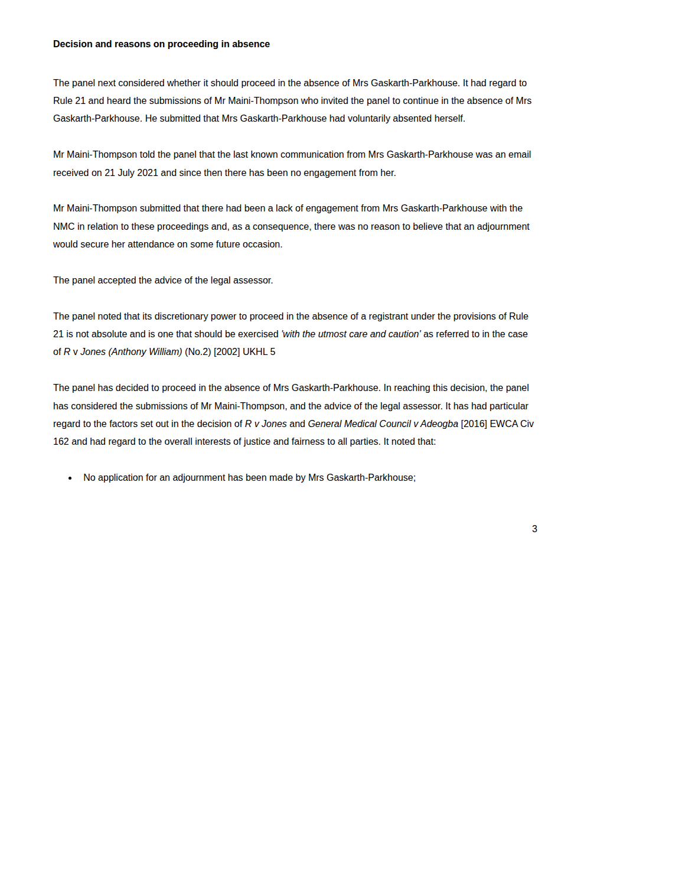Decision and reasons on proceeding in absence
The panel next considered whether it should proceed in the absence of Mrs Gaskarth-Parkhouse. It had regard to Rule 21 and heard the submissions of Mr Maini-Thompson who invited the panel to continue in the absence of Mrs Gaskarth-Parkhouse. He submitted that Mrs Gaskarth-Parkhouse had voluntarily absented herself.
Mr Maini-Thompson told the panel that the last known communication from Mrs Gaskarth-Parkhouse was an email received on 21 July 2021 and since then there has been no engagement from her.
Mr Maini-Thompson submitted that there had been a lack of engagement from Mrs Gaskarth-Parkhouse with the NMC in relation to these proceedings and, as a consequence, there was no reason to believe that an adjournment would secure her attendance on some future occasion.
The panel accepted the advice of the legal assessor.
The panel noted that its discretionary power to proceed in the absence of a registrant under the provisions of Rule 21 is not absolute and is one that should be exercised 'with the utmost care and caution' as referred to in the case of R v Jones (Anthony William) (No.2) [2002] UKHL 5
The panel has decided to proceed in the absence of Mrs Gaskarth-Parkhouse. In reaching this decision, the panel has considered the submissions of Mr Maini-Thompson, and the advice of the legal assessor. It has had particular regard to the factors set out in the decision of R v Jones and General Medical Council v Adeogba [2016] EWCA Civ 162 and had regard to the overall interests of justice and fairness to all parties. It noted that:
No application for an adjournment has been made by Mrs Gaskarth-Parkhouse;
3